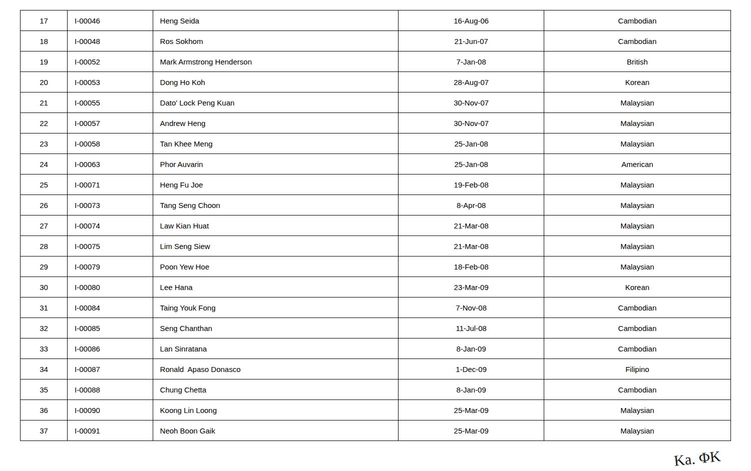| 17 | I-00046 | Heng Seida | 16-Aug-06 | Cambodian |
| 18 | I-00048 | Ros Sokhom | 21-Jun-07 | Cambodian |
| 19 | I-00052 | Mark Armstrong Henderson | 7-Jan-08 | British |
| 20 | I-00053 | Dong Ho Koh | 28-Aug-07 | Korean |
| 21 | I-00055 | Dato' Lock Peng Kuan | 30-Nov-07 | Malaysian |
| 22 | I-00057 | Andrew Heng | 30-Nov-07 | Malaysian |
| 23 | I-00058 | Tan Khee Meng | 25-Jan-08 | Malaysian |
| 24 | I-00063 | Phor Auvarin | 25-Jan-08 | American |
| 25 | I-00071 | Heng Fu Joe | 19-Feb-08 | Malaysian |
| 26 | I-00073 | Tang Seng Choon | 8-Apr-08 | Malaysian |
| 27 | I-00074 | Law Kian Huat | 21-Mar-08 | Malaysian |
| 28 | I-00075 | Lim Seng Siew | 21-Mar-08 | Malaysian |
| 29 | I-00079 | Poon Yew Hoe | 18-Feb-08 | Malaysian |
| 30 | I-00080 | Lee Hana | 23-Mar-09 | Korean |
| 31 | I-00084 | Taing Youk Fong | 7-Nov-08 | Cambodian |
| 32 | I-00085 | Seng Chanthan | 11-Jul-08 | Cambodian |
| 33 | I-00086 | Lan Sinratana | 8-Jan-09 | Cambodian |
| 34 | I-00087 | Ronald Apaso Donasco | 1-Dec-09 | Filipino |
| 35 | I-00088 | Chung Chetta | 8-Jan-09 | Cambodian |
| 36 | I-00090 | Koong Lin Loong | 25-Mar-09 | Malaysian |
| 37 | I-00091 | Neoh Boon Gaik | 25-Mar-09 | Malaysian |
Ka. ΦΚ